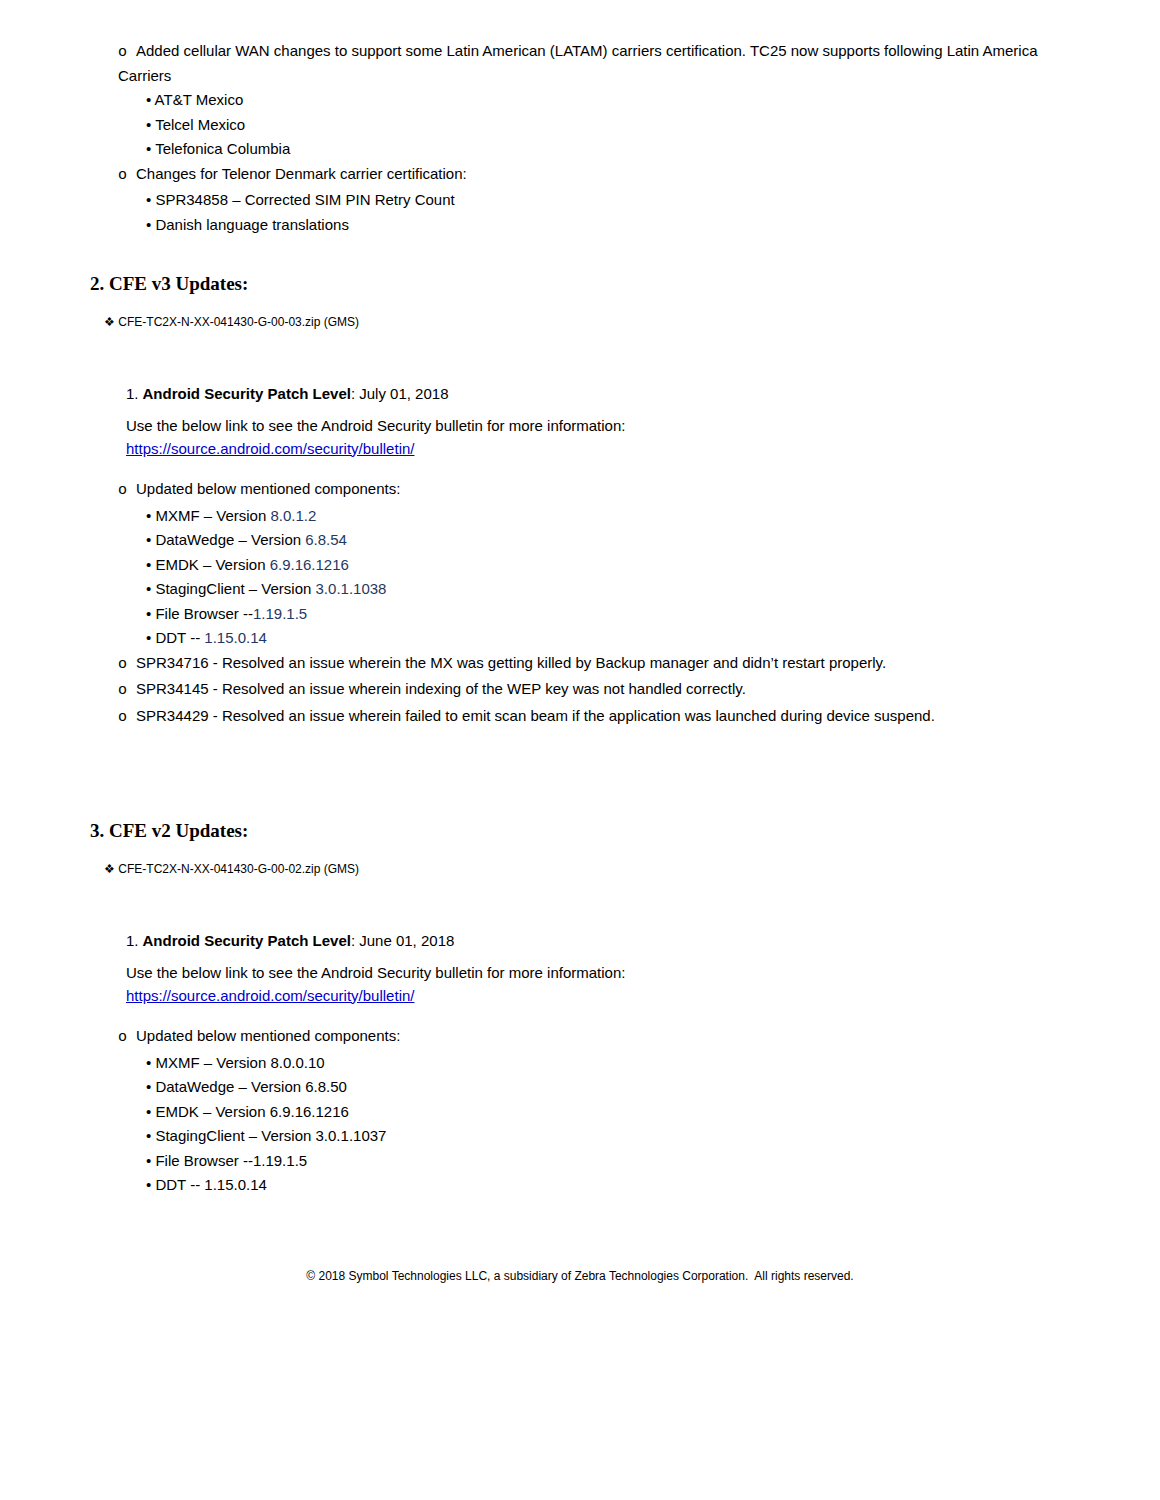Added cellular WAN changes to support some Latin American (LATAM) carriers certification. TC25 now supports following Latin America Carriers
AT&T Mexico
Telcel Mexico
Telefonica Columbia
Changes for Telenor Denmark carrier certification:
SPR34858 – Corrected SIM PIN Retry Count
Danish language translations
2. CFE v3 Updates:
CFE-TC2X-N-XX-041430-G-00-03.zip (GMS)
1. Android Security Patch Level: July 01, 2018
Use the below link to see the Android Security bulletin for more information:
https://source.android.com/security/bulletin/
Updated below mentioned components:
MXMF – Version 8.0.1.2
DataWedge – Version 6.8.54
EMDK – Version 6.9.16.1216
StagingClient – Version 3.0.1.1038
File Browser --1.19.1.5
DDT -- 1.15.0.14
SPR34716 - Resolved an issue wherein the MX was getting killed by Backup manager and didn’t restart properly.
SPR34145 - Resolved an issue wherein indexing of the WEP key was not handled correctly.
SPR34429 - Resolved an issue wherein failed to emit scan beam if the application was launched during device suspend.
3. CFE v2 Updates:
CFE-TC2X-N-XX-041430-G-00-02.zip (GMS)
1. Android Security Patch Level: June 01, 2018
Use the below link to see the Android Security bulletin for more information:
https://source.android.com/security/bulletin/
Updated below mentioned components:
MXMF – Version 8.0.0.10
DataWedge – Version 6.8.50
EMDK – Version 6.9.16.1216
StagingClient – Version 3.0.1.1037
File Browser --1.19.1.5
DDT -- 1.15.0.14
© 2018 Symbol Technologies LLC, a subsidiary of Zebra Technologies Corporation. All rights reserved.